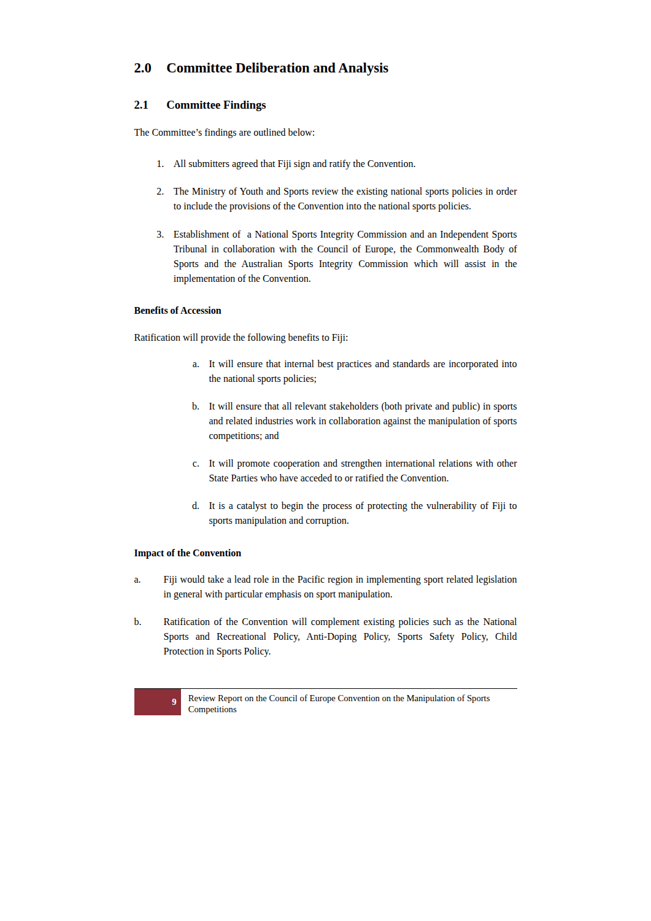2.0 Committee Deliberation and Analysis
2.1 Committee Findings
The Committee’s findings are outlined below:
All submitters agreed that Fiji sign and ratify the Convention.
The Ministry of Youth and Sports review the existing national sports policies in order to include the provisions of the Convention into the national sports policies.
Establishment of a National Sports Integrity Commission and an Independent Sports Tribunal in collaboration with the Council of Europe, the Commonwealth Body of Sports and the Australian Sports Integrity Commission which will assist in the implementation of the Convention.
Benefits of Accession
Ratification will provide the following benefits to Fiji:
It will ensure that internal best practices and standards are incorporated into the national sports policies;
It will ensure that all relevant stakeholders (both private and public) in sports and related industries work in collaboration against the manipulation of sports competitions; and
It will promote cooperation and strengthen international relations with other State Parties who have acceded to or ratified the Convention.
It is a catalyst to begin the process of protecting the vulnerability of Fiji to sports manipulation and corruption.
Impact of the Convention
a.
Fiji would take a lead role in the Pacific region in implementing sport related legislation in general with particular emphasis on sport manipulation.
b.
Ratification of the Convention will complement existing policies such as the National Sports and Recreational Policy, Anti-Doping Policy, Sports Safety Policy, Child Protection in Sports Policy.
9
Review Report on the Council of Europe Convention on the Manipulation of Sports Competitions